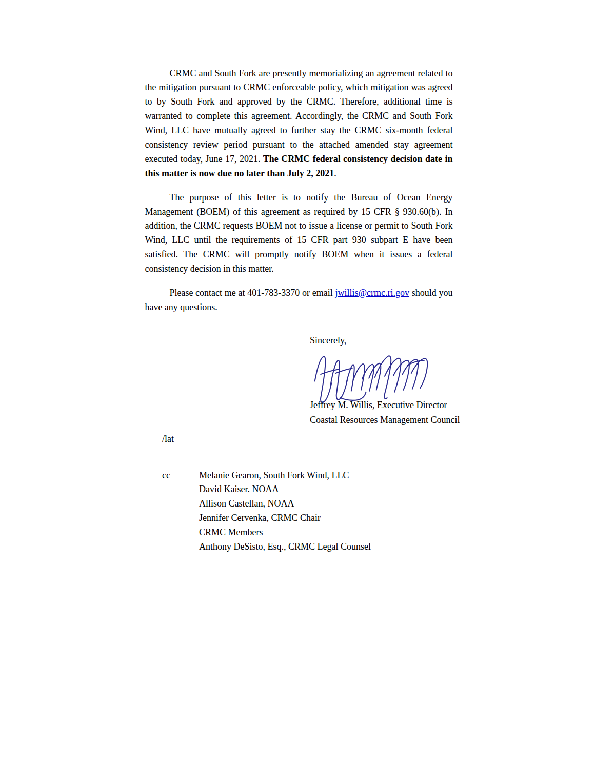CRMC and South Fork are presently memorializing an agreement related to the mitigation pursuant to CRMC enforceable policy, which mitigation was agreed to by South Fork and approved by the CRMC. Therefore, additional time is warranted to complete this agreement. Accordingly, the CRMC and South Fork Wind, LLC have mutually agreed to further stay the CRMC six-month federal consistency review period pursuant to the attached amended stay agreement executed today, June 17, 2021. The CRMC federal consistency decision date in this matter is now due no later than July 2, 2021.
The purpose of this letter is to notify the Bureau of Ocean Energy Management (BOEM) of this agreement as required by 15 CFR § 930.60(b). In addition, the CRMC requests BOEM not to issue a license or permit to South Fork Wind, LLC until the requirements of 15 CFR part 930 subpart E have been satisfied. The CRMC will promptly notify BOEM when it issues a federal consistency decision in this matter.
Please contact me at 401-783-3370 or email jwillis@crmc.ri.gov should you have any questions.
Sincerely,
Jeffrey M. Willis, Executive Director
Coastal Resources Management Council
/lat
cc
Melanie Gearon, South Fork Wind, LLC
David Kaiser. NOAA
Allison Castellan, NOAA
Jennifer Cervenka, CRMC Chair
CRMC Members
Anthony DeSisto, Esq., CRMC Legal Counsel